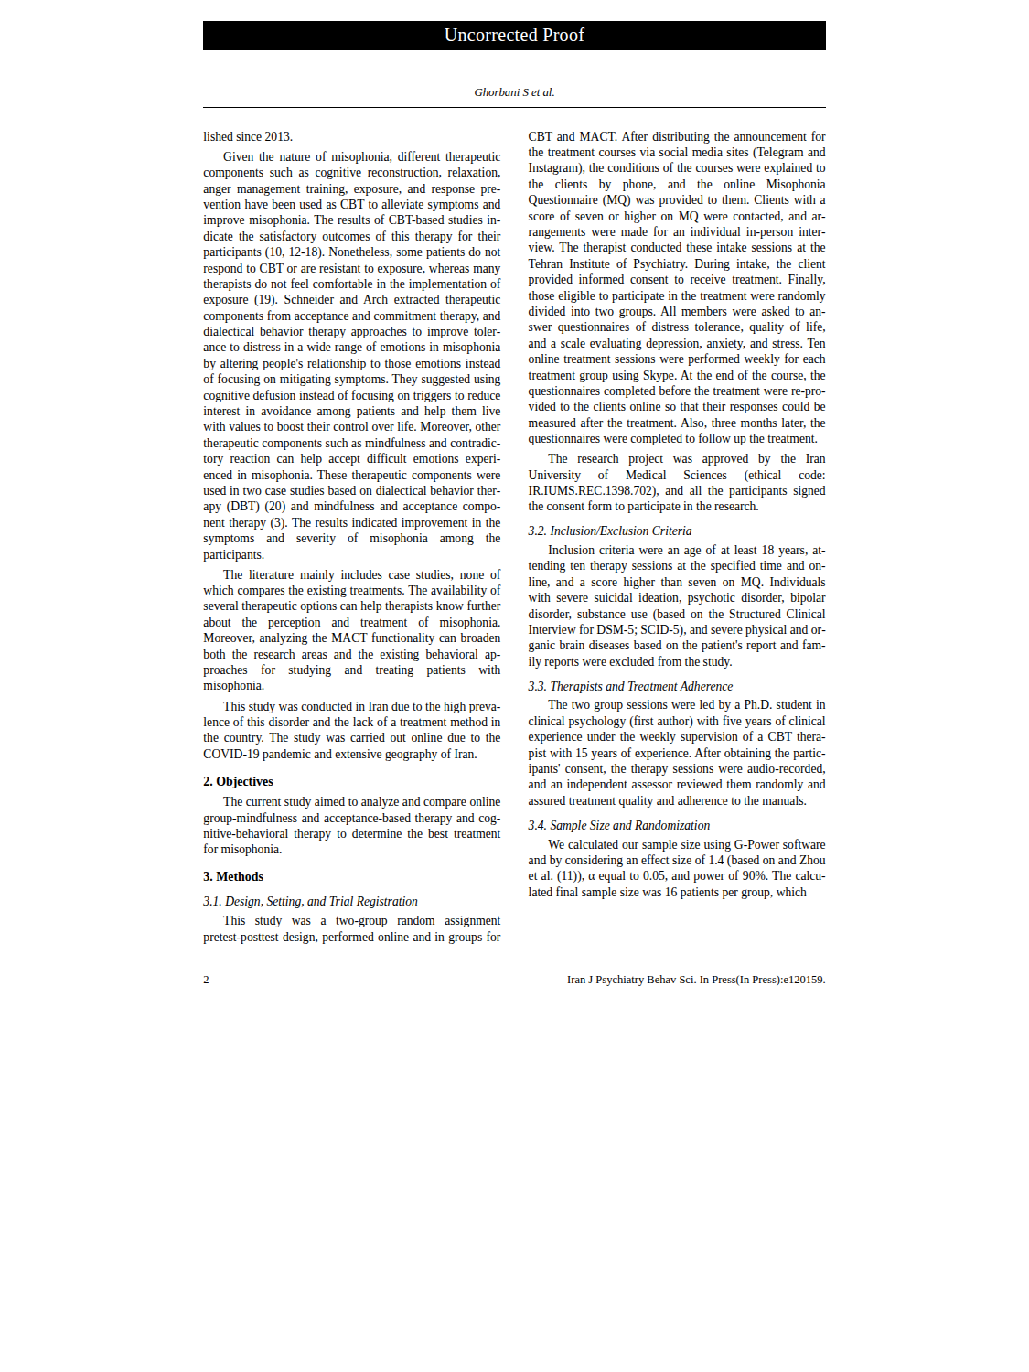Uncorrected Proof
Ghorbani S et al.
lished since 2013.
Given the nature of misophonia, different therapeutic components such as cognitive reconstruction, relaxation, anger management training, exposure, and response prevention have been used as CBT to alleviate symptoms and improve misophonia. The results of CBT-based studies indicate the satisfactory outcomes of this therapy for their participants (10, 12-18). Nonetheless, some patients do not respond to CBT or are resistant to exposure, whereas many therapists do not feel comfortable in the implementation of exposure (19). Schneider and Arch extracted therapeutic components from acceptance and commitment therapy, and dialectical behavior therapy approaches to improve tolerance to distress in a wide range of emotions in misophonia by altering people's relationship to those emotions instead of focusing on mitigating symptoms. They suggested using cognitive defusion instead of focusing on triggers to reduce interest in avoidance among patients and help them live with values to boost their control over life. Moreover, other therapeutic components such as mindfulness and contradictory reaction can help accept difficult emotions experienced in misophonia. These therapeutic components were used in two case studies based on dialectical behavior therapy (DBT) (20) and mindfulness and acceptance component therapy (3). The results indicated improvement in the symptoms and severity of misophonia among the participants.
The literature mainly includes case studies, none of which compares the existing treatments. The availability of several therapeutic options can help therapists know further about the perception and treatment of misophonia. Moreover, analyzing the MACT functionality can broaden both the research areas and the existing behavioral approaches for studying and treating patients with misophonia.
This study was conducted in Iran due to the high prevalence of this disorder and the lack of a treatment method in the country. The study was carried out online due to the COVID-19 pandemic and extensive geography of Iran.
2. Objectives
The current study aimed to analyze and compare online group-mindfulness and acceptance-based therapy and cognitive-behavioral therapy to determine the best treatment for misophonia.
3. Methods
3.1. Design, Setting, and Trial Registration
This study was a two-group random assignment pretest-posttest design, performed online and in groups for CBT and MACT. After distributing the announcement for the treatment courses via social media sites (Telegram and Instagram), the conditions of the courses were explained to the clients by phone, and the online Misophonia Questionnaire (MQ) was provided to them. Clients with a score of seven or higher on MQ were contacted, and arrangements were made for an individual in-person interview. The therapist conducted these intake sessions at the Tehran Institute of Psychiatry. During intake, the client provided informed consent to receive treatment. Finally, those eligible to participate in the treatment were randomly divided into two groups. All members were asked to answer questionnaires of distress tolerance, quality of life, and a scale evaluating depression, anxiety, and stress. Ten online treatment sessions were performed weekly for each treatment group using Skype. At the end of the course, the questionnaires completed before the treatment were re-provided to the clients online so that their responses could be measured after the treatment. Also, three months later, the questionnaires were completed to follow up the treatment.
The research project was approved by the Iran University of Medical Sciences (ethical code: IR.IUMS.REC.1398.702), and all the participants signed the consent form to participate in the research.
3.2. Inclusion/Exclusion Criteria
Inclusion criteria were an age of at least 18 years, attending ten therapy sessions at the specified time and online, and a score higher than seven on MQ. Individuals with severe suicidal ideation, psychotic disorder, bipolar disorder, substance use (based on the Structured Clinical Interview for DSM-5; SCID-5), and severe physical and organic brain diseases based on the patient's report and family reports were excluded from the study.
3.3. Therapists and Treatment Adherence
The two group sessions were led by a Ph.D. student in clinical psychology (first author) with five years of clinical experience under the weekly supervision of a CBT therapist with 15 years of experience. After obtaining the participants' consent, the therapy sessions were audio-recorded, and an independent assessor reviewed them randomly and assured treatment quality and adherence to the manuals.
3.4. Sample Size and Randomization
We calculated our sample size using G-Power software and by considering an effect size of 1.4 (based on and Zhou et al. (11)), α equal to 0.05, and power of 90%. The calculated final sample size was 16 patients per group, which
2
Iran J Psychiatry Behav Sci. In Press(In Press):e120159.